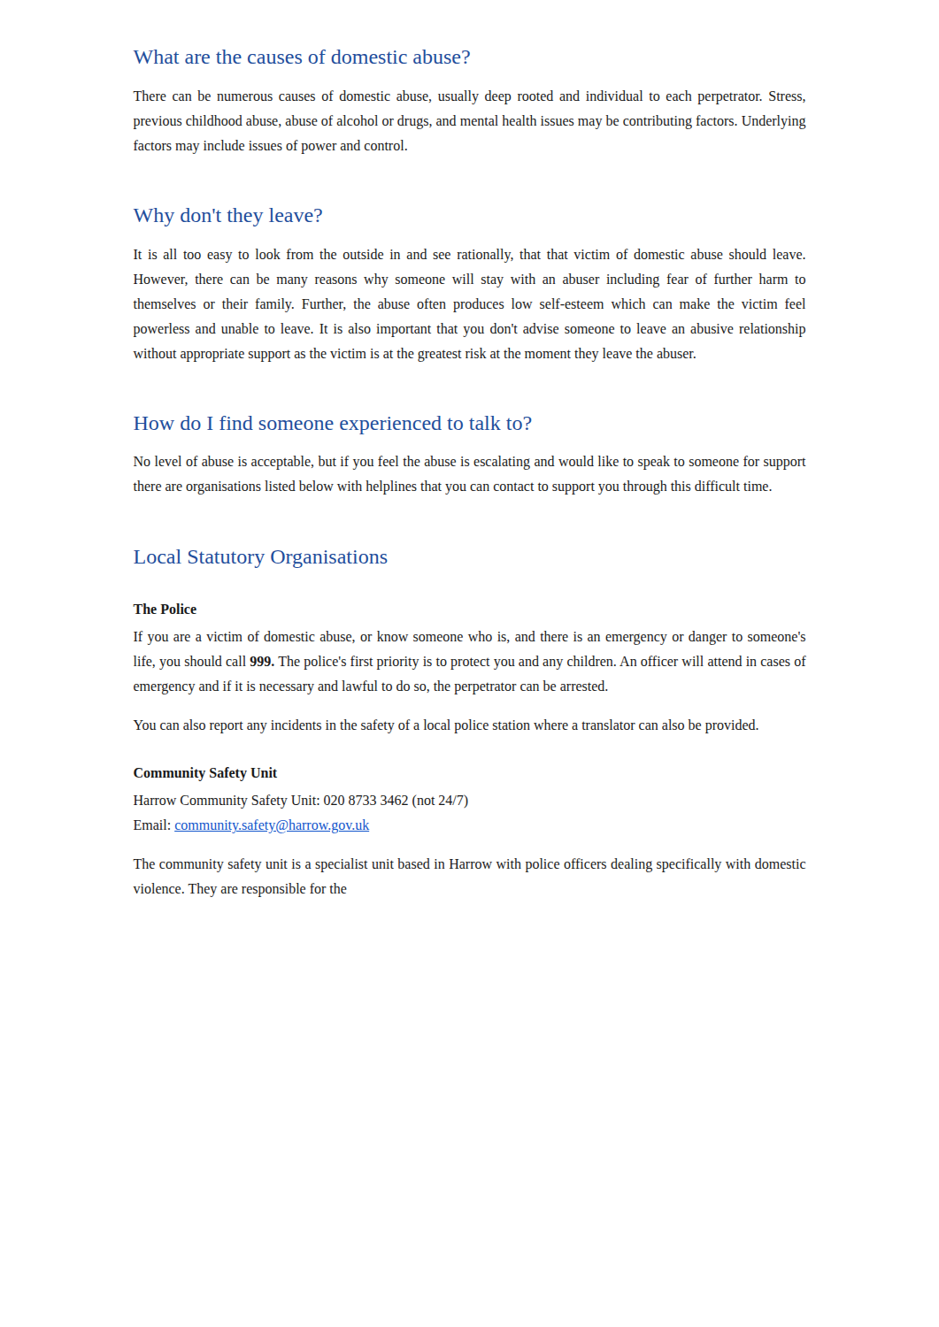What are the causes of domestic abuse?
There can be numerous causes of domestic abuse, usually deep rooted and individual to each perpetrator. Stress, previous childhood abuse, abuse of alcohol or drugs, and mental health issues may be contributing factors. Underlying factors may include issues of power and control.
Why don't they leave?
It is all too easy to look from the outside in and see rationally, that that victim of domestic abuse should leave. However, there can be many reasons why someone will stay with an abuser including fear of further harm to themselves or their family. Further, the abuse often produces low self-esteem which can make the victim feel powerless and unable to leave. It is also important that you don't advise someone to leave an abusive relationship without appropriate support as the victim is at the greatest risk at the moment they leave the abuser.
How do I find someone experienced to talk to?
No level of abuse is acceptable, but if you feel the abuse is escalating and would like to speak to someone for support there are organisations listed below with helplines that you can contact to support you through this difficult time.
Local Statutory Organisations
The Police
If you are a victim of domestic abuse, or know someone who is, and there is an emergency or danger to someone's life, you should call 999. The police's first priority is to protect you and any children. An officer will attend in cases of emergency and if it is necessary and lawful to do so, the perpetrator can be arrested.
You can also report any incidents in the safety of a local police station where a translator can also be provided.
Community Safety Unit
Harrow Community Safety Unit: 020 8733 3462 (not 24/7)
Email: community.safety@harrow.gov.uk
The community safety unit is a specialist unit based in Harrow with police officers dealing specifically with domestic violence. They are responsible for the